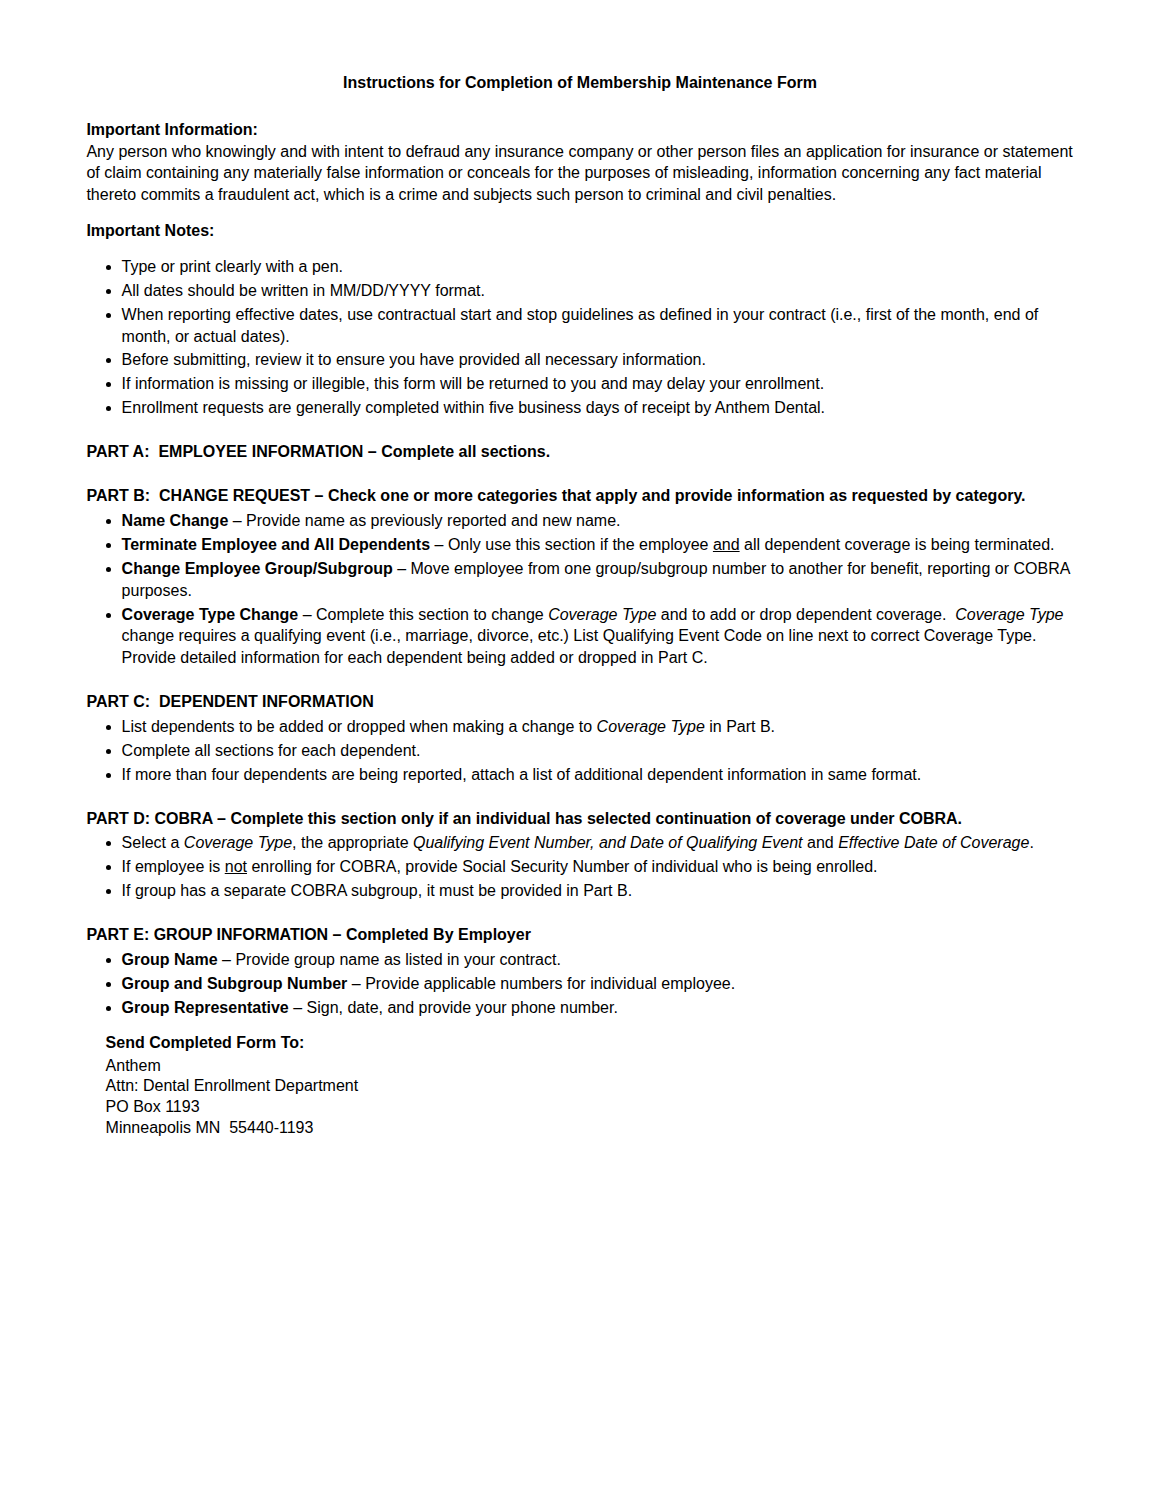Instructions for Completion of Membership Maintenance Form
Important Information:
Any person who knowingly and with intent to defraud any insurance company or other person files an application for insurance or statement of claim containing any materially false information or conceals for the purposes of misleading, information concerning any fact material thereto commits a fraudulent act, which is a crime and subjects such person to criminal and civil penalties.
Important Notes:
Type or print clearly with a pen.
All dates should be written in MM/DD/YYYY format.
When reporting effective dates, use contractual start and stop guidelines as defined in your contract (i.e., first of the month, end of month, or actual dates).
Before submitting, review it to ensure you have provided all necessary information.
If information is missing or illegible, this form will be returned to you and may delay your enrollment.
Enrollment requests are generally completed within five business days of receipt by Anthem Dental.
PART A: EMPLOYEE INFORMATION – Complete all sections.
PART B: CHANGE REQUEST – Check one or more categories that apply and provide information as requested by category.
Name Change – Provide name as previously reported and new name.
Terminate Employee and All Dependents – Only use this section if the employee and all dependent coverage is being terminated.
Change Employee Group/Subgroup – Move employee from one group/subgroup number to another for benefit, reporting or COBRA purposes.
Coverage Type Change – Complete this section to change Coverage Type and to add or drop dependent coverage. Coverage Type change requires a qualifying event (i.e., marriage, divorce, etc.) List Qualifying Event Code on line next to correct Coverage Type. Provide detailed information for each dependent being added or dropped in Part C.
PART C: DEPENDENT INFORMATION
List dependents to be added or dropped when making a change to Coverage Type in Part B.
Complete all sections for each dependent.
If more than four dependents are being reported, attach a list of additional dependent information in same format.
PART D: COBRA – Complete this section only if an individual has selected continuation of coverage under COBRA.
Select a Coverage Type, the appropriate Qualifying Event Number, and Date of Qualifying Event and Effective Date of Coverage.
If employee is not enrolling for COBRA, provide Social Security Number of individual who is being enrolled.
If group has a separate COBRA subgroup, it must be provided in Part B.
PART E: GROUP INFORMATION – Completed By Employer
Group Name – Provide group name as listed in your contract.
Group and Subgroup Number – Provide applicable numbers for individual employee.
Group Representative – Sign, date, and provide your phone number.
Send Completed Form To:
Anthem
Attn: Dental Enrollment Department
PO Box 1193
Minneapolis MN 55440-1193